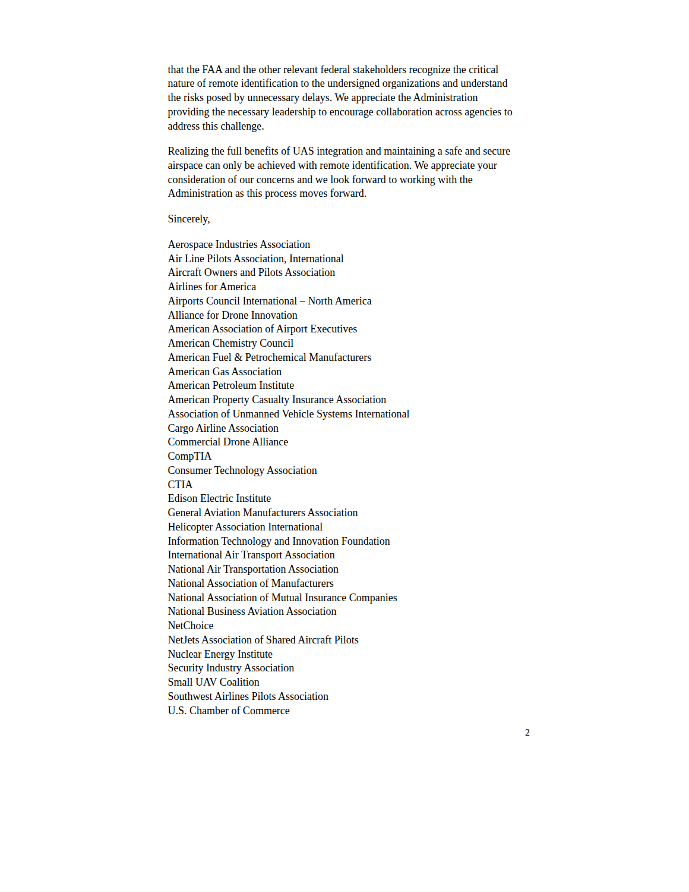that the FAA and the other relevant federal stakeholders recognize the critical nature of remote identification to the undersigned organizations and understand the risks posed by unnecessary delays. We appreciate the Administration providing the necessary leadership to encourage collaboration across agencies to address this challenge.
Realizing the full benefits of UAS integration and maintaining a safe and secure airspace can only be achieved with remote identification. We appreciate your consideration of our concerns and we look forward to working with the Administration as this process moves forward.
Sincerely,
Aerospace Industries Association
Air Line Pilots Association, International
Aircraft Owners and Pilots Association
Airlines for America
Airports Council International – North America
Alliance for Drone Innovation
American Association of Airport Executives
American Chemistry Council
American Fuel & Petrochemical Manufacturers
American Gas Association
American Petroleum Institute
American Property Casualty Insurance Association
Association of Unmanned Vehicle Systems International
Cargo Airline Association
Commercial Drone Alliance
CompTIA
Consumer Technology Association
CTIA
Edison Electric Institute
General Aviation Manufacturers Association
Helicopter Association International
Information Technology and Innovation Foundation
International Air Transport Association
National Air Transportation Association
National Association of Manufacturers
National Association of Mutual Insurance Companies
National Business Aviation Association
NetChoice
NetJets Association of Shared Aircraft Pilots
Nuclear Energy Institute
Security Industry Association
Small UAV Coalition
Southwest Airlines Pilots Association
U.S. Chamber of Commerce
2